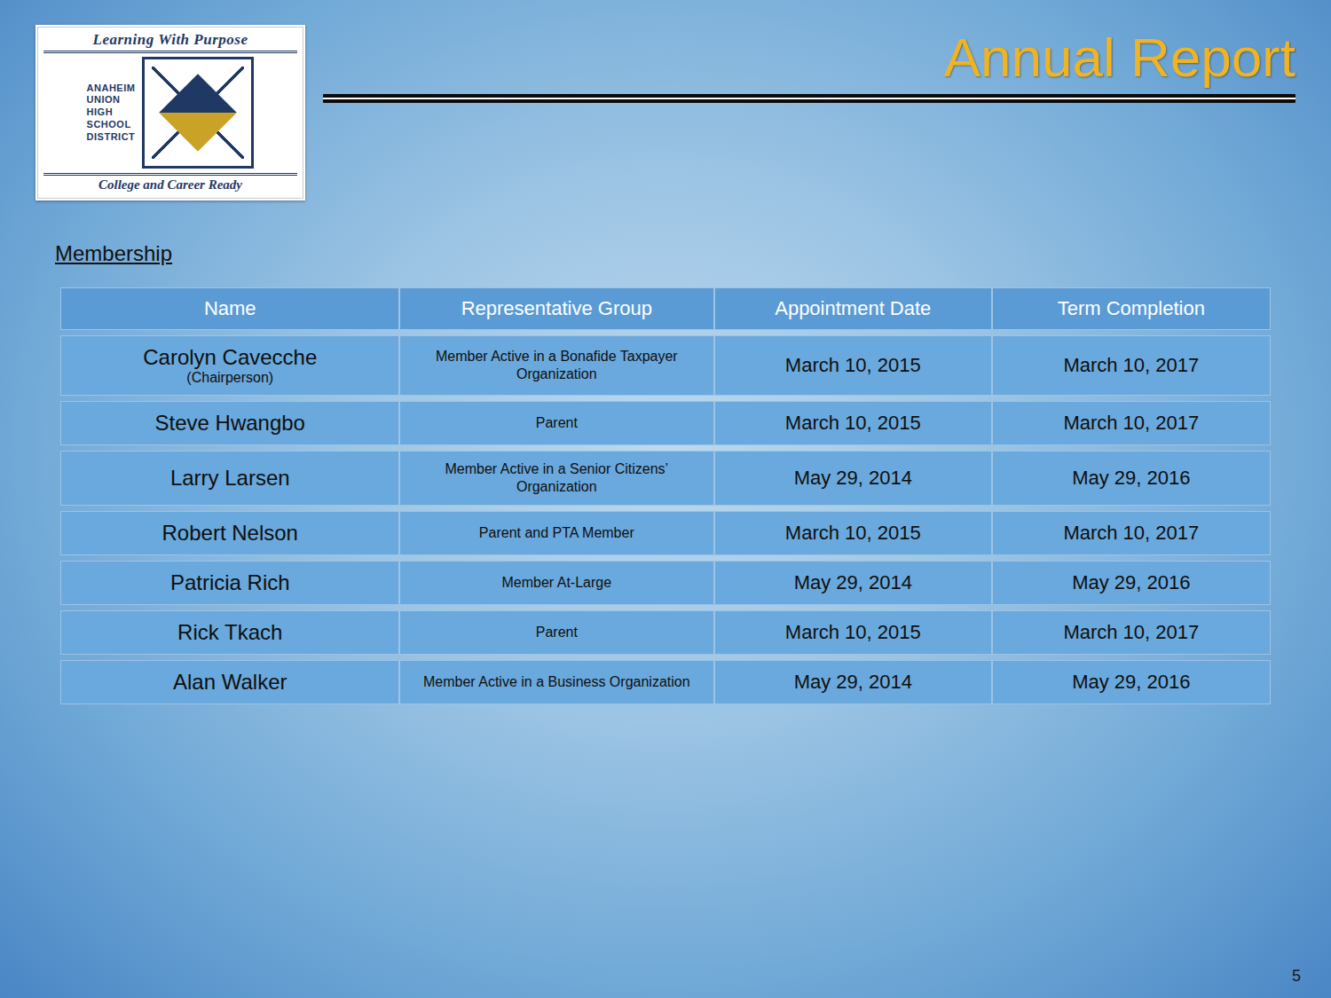Learning With Purpose
ANAHEIM
UNION
HIGH
SCHOOL
DISTRICT
College and Career Ready
Annual Report
Membership
| Name | Representative Group | Appointment Date | Term Completion |
| --- | --- | --- | --- |
| Carolyn Cavecche (Chairperson) | Member Active in a Bonafide Taxpayer Organization | March 10, 2015 | March 10, 2017 |
| Steve Hwangbo | Parent | March 10, 2015 | March 10, 2017 |
| Larry Larsen | Member Active in a Senior Citizens’ Organization | May 29, 2014 | May 29, 2016 |
| Robert Nelson | Parent and PTA Member | March 10, 2015 | March 10, 2017 |
| Patricia Rich | Member At-Large | May 29, 2014 | May 29, 2016 |
| Rick Tkach | Parent | March 10, 2015 | March 10, 2017 |
| Alan Walker | Member Active in a Business Organization | May 29, 2014 | May 29, 2016 |
5